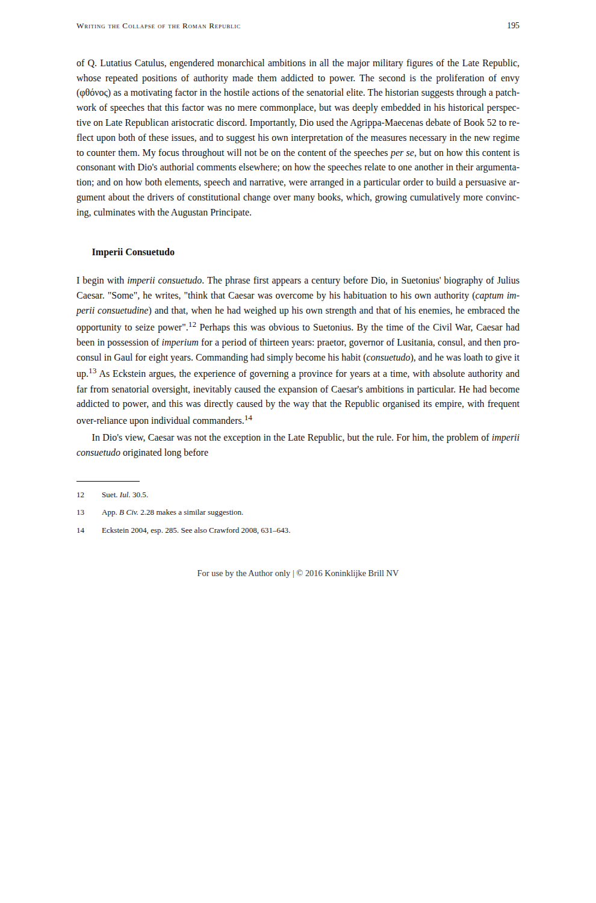Writing the Collapse of the Roman Republic 195
of Q. Lutatius Catulus, engendered monarchical ambitions in all the major military figures of the Late Republic, whose repeated positions of authority made them addicted to power. The second is the proliferation of envy (φθόνος) as a motivating factor in the hostile actions of the senatorial elite. The historian suggests through a patchwork of speeches that this factor was no mere commonplace, but was deeply embedded in his historical perspective on Late Republican aristocratic discord. Importantly, Dio used the Agrippa-Maecenas debate of Book 52 to reflect upon both of these issues, and to suggest his own interpretation of the measures necessary in the new regime to counter them. My focus throughout will not be on the content of the speeches per se, but on how this content is consonant with Dio's authorial comments elsewhere; on how the speeches relate to one another in their argumentation; and on how both elements, speech and narrative, were arranged in a particular order to build a persuasive argument about the drivers of constitutional change over many books, which, growing cumulatively more convincing, culminates with the Augustan Principate.
Imperii Consuetudo
I begin with imperii consuetudo. The phrase first appears a century before Dio, in Suetonius' biography of Julius Caesar. "Some", he writes, "think that Caesar was overcome by his habituation to his own authority (captum imperii consuetudine) and that, when he had weighed up his own strength and that of his enemies, he embraced the opportunity to seize power".12 Perhaps this was obvious to Suetonius. By the time of the Civil War, Caesar had been in possession of imperium for a period of thirteen years: praetor, governor of Lusitania, consul, and then proconsul in Gaul for eight years. Commanding had simply become his habit (consuetudo), and he was loath to give it up.13 As Eckstein argues, the experience of governing a province for years at a time, with absolute authority and far from senatorial oversight, inevitably caused the expansion of Caesar's ambitions in particular. He had become addicted to power, and this was directly caused by the way that the Republic organised its empire, with frequent over-reliance upon individual commanders.14
In Dio's view, Caesar was not the exception in the Late Republic, but the rule. For him, the problem of imperii consuetudo originated long before
12 Suet. Iul. 30.5.
13 App. B Civ. 2.28 makes a similar suggestion.
14 Eckstein 2004, esp. 285. See also Crawford 2008, 631–643.
For use by the Author only | © 2016 Koninklijke Brill NV